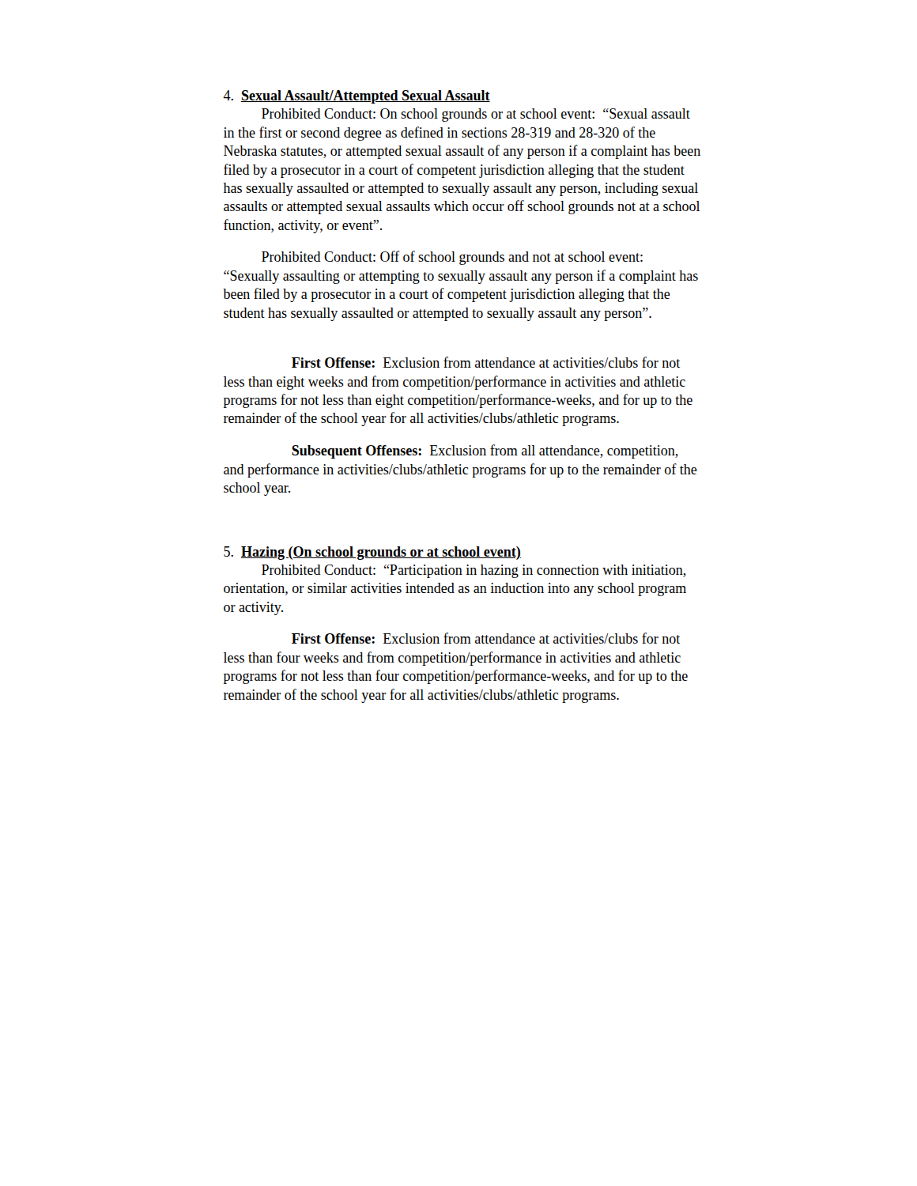4. Sexual Assault/Attempted Sexual Assault
Prohibited Conduct: On school grounds or at school event: “Sexual assault in the first or second degree as defined in sections 28-319 and 28-320 of the Nebraska statutes, or attempted sexual assault of any person if a complaint has been filed by a prosecutor in a court of competent jurisdiction alleging that the student has sexually assaulted or attempted to sexually assault any person, including sexual assaults or attempted sexual assaults which occur off school grounds not at a school function, activity, or event”.
Prohibited Conduct: Off of school grounds and not at school event: “Sexually assaulting or attempting to sexually assault any person if a complaint has been filed by a prosecutor in a court of competent jurisdiction alleging that the student has sexually assaulted or attempted to sexually assault any person”.
First Offense: Exclusion from attendance at activities/clubs for not less than eight weeks and from competition/performance in activities and athletic programs for not less than eight competition/performance-weeks, and for up to the remainder of the school year for all activities/clubs/athletic programs.
Subsequent Offenses: Exclusion from all attendance, competition, and performance in activities/clubs/athletic programs for up to the remainder of the school year.
5. Hazing (On school grounds or at school event)
Prohibited Conduct: “Participation in hazing in connection with initiation, orientation, or similar activities intended as an induction into any school program or activity.
First Offense: Exclusion from attendance at activities/clubs for not less than four weeks and from competition/performance in activities and athletic programs for not less than four competition/performance-weeks, and for up to the remainder of the school year for all activities/clubs/athletic programs.